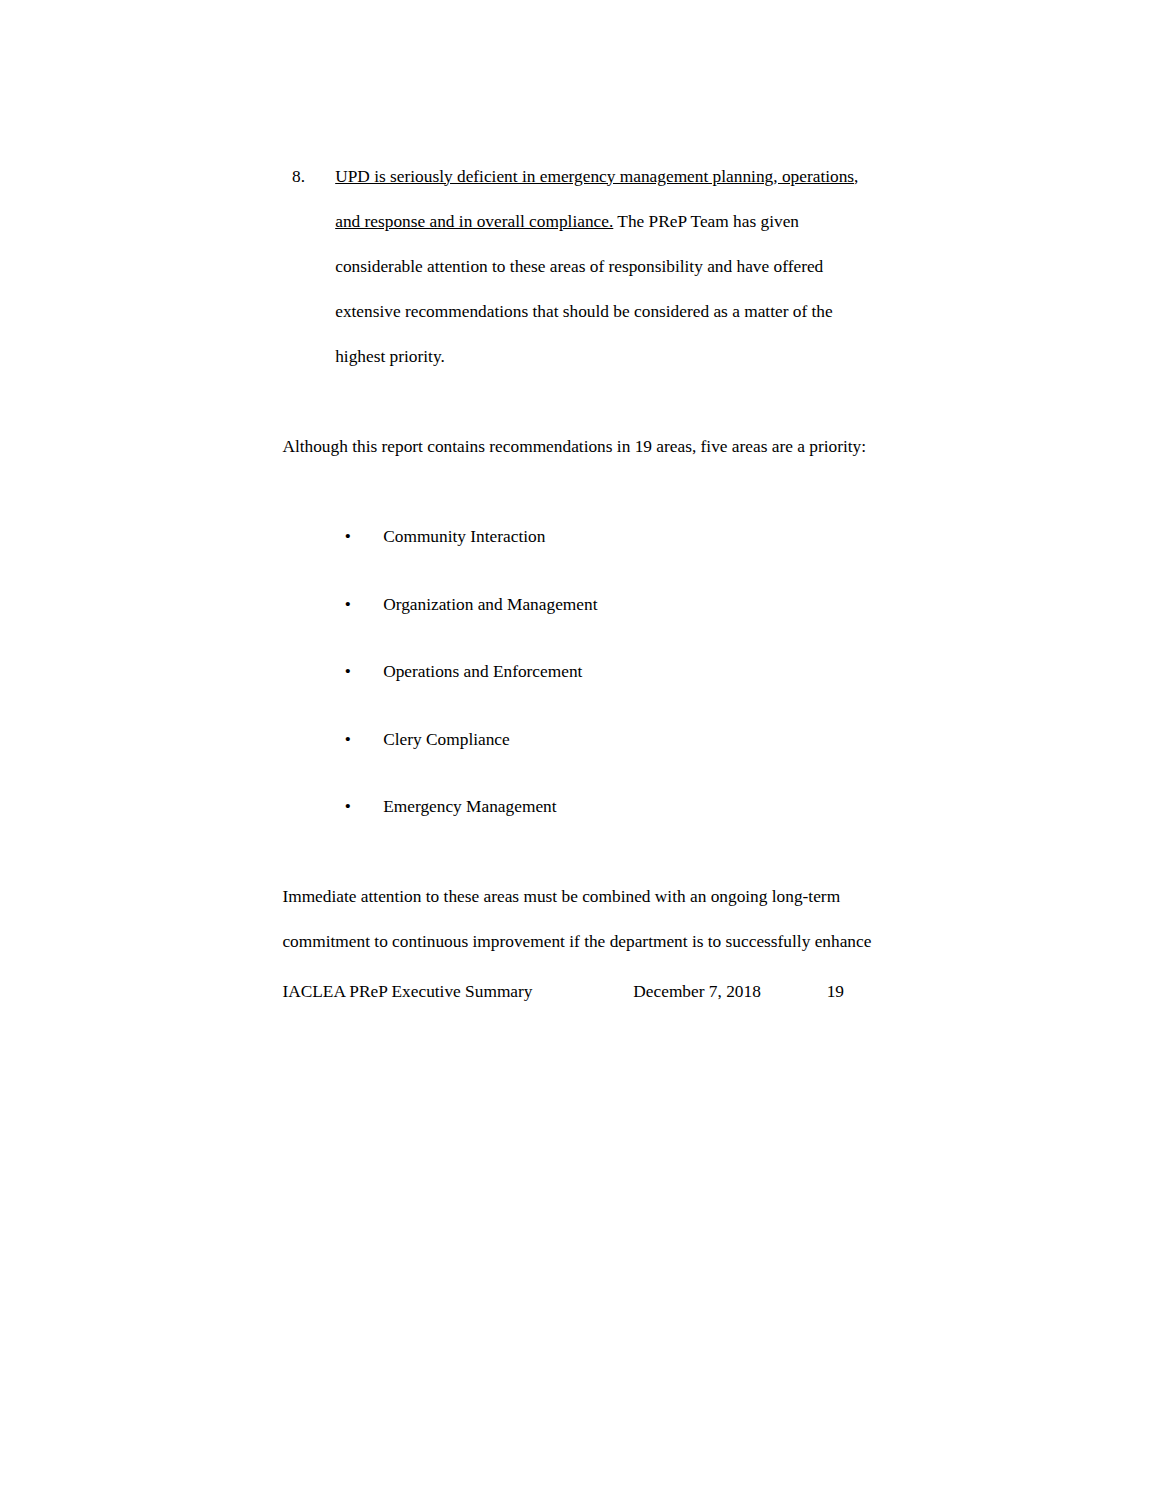8. UPD is seriously deficient in emergency management planning, operations, and response and in overall compliance. The PReP Team has given considerable attention to these areas of responsibility and have offered extensive recommendations that should be considered as a matter of the highest priority.
Although this report contains recommendations in 19 areas, five areas are a priority:
Community Interaction
Organization and Management
Operations and Enforcement
Clery Compliance
Emergency Management
Immediate attention to these areas must be combined with an ongoing long-term commitment to continuous improvement if the department is to successfully enhance
IACLEA PReP Executive Summary December 7, 2018 19